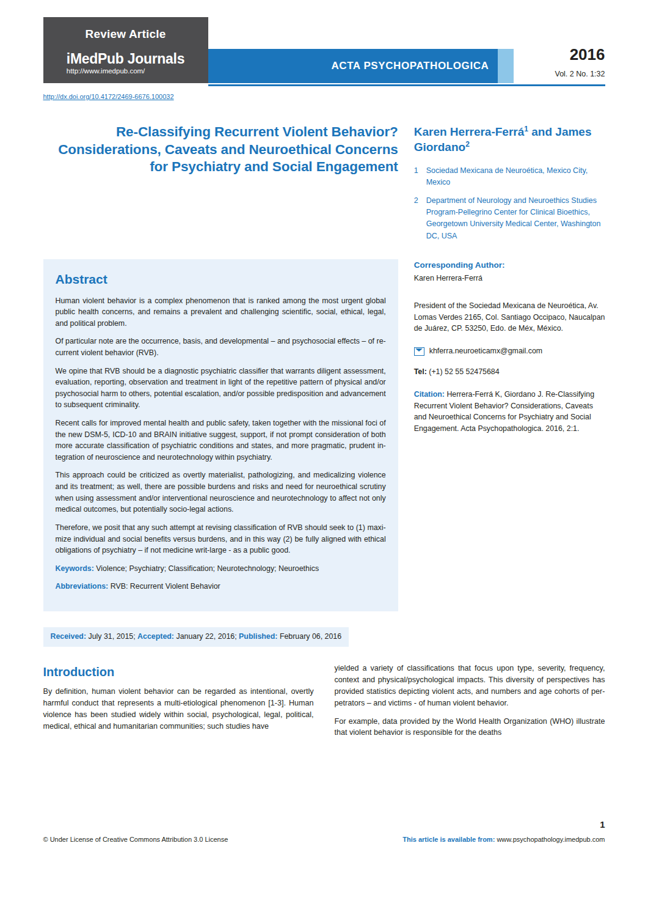Review Article
iMedPub Journals http://www.imedpub.com/
ACTA PSYCHOPATHOLOGICA
2016
Vol. 2 No. 1:32
http://dx.doi.org/10.4172/2469-6676.100032
Re-Classifying Recurrent Violent Behavior? Considerations, Caveats and Neuroethical Concerns for Psychiatry and Social Engagement
Karen Herrera-Ferrá1 and James Giordano2
Sociedad Mexicana de Neuroética, Mexico City, Mexico
Department of Neurology and Neuroethics Studies Program-Pellegrino Center for Clinical Bioethics, Georgetown University Medical Center, Washington DC, USA
Abstract
Human violent behavior is a complex phenomenon that is ranked among the most urgent global public health concerns, and remains a prevalent and challenging scientific, social, ethical, legal, and political problem.
Of particular note are the occurrence, basis, and developmental – and psychosocial effects – of recurrent violent behavior (RVB).
We opine that RVB should be a diagnostic psychiatric classifier that warrants diligent assessment, evaluation, reporting, observation and treatment in light of the repetitive pattern of physical and/or psychosocial harm to others, potential escalation, and/or possible predisposition and advancement to subsequent criminality.
Recent calls for improved mental health and public safety, taken together with the missional foci of the new DSM-5, ICD-10 and BRAIN initiative suggest, support, if not prompt consideration of both more accurate classification of psychiatric conditions and states, and more pragmatic, prudent integration of neuroscience and neurotechnology within psychiatry.
This approach could be criticized as overtly materialist, pathologizing, and medicalizing violence and its treatment; as well, there are possible burdens and risks and need for neuroethical scrutiny when using assessment and/or interventional neuroscience and neurotechnology to affect not only medical outcomes, but potentially socio-legal actions.
Therefore, we posit that any such attempt at revising classification of RVB should seek to (1) maximize individual and social benefits versus burdens, and in this way (2) be fully aligned with ethical obligations of psychiatry – if not medicine writ-large - as a public good.
Keywords: Violence; Psychiatry; Classification; Neurotechnology; Neuroethics
Abbreviations: RVB: Recurrent Violent Behavior
Corresponding Author:
Karen Herrera-Ferrá
President of the Sociedad Mexicana de Neuroética, Av. Lomas Verdes 2165, Col. Santiago Occipaco, Naucalpan de Juárez, CP. 53250, Edo. de Méx, México.
khferra.neuroeticamx@gmail.com
Tel: (+1) 52 55 52475684
Citation: Herrera-Ferrá K, Giordano J. Re-Classifying Recurrent Violent Behavior? Considerations, Caveats and Neuroethical Concerns for Psychiatry and Social Engagement. Acta Psychopathologica. 2016, 2:1.
Received: July 31, 2015; Accepted: January 22, 2016; Published: February 06, 2016
Introduction
By definition, human violent behavior can be regarded as intentional, overtly harmful conduct that represents a multi-etiological phenomenon [1-3]. Human violence has been studied widely within social, psychological, legal, political, medical, ethical and humanitarian communities; such studies have
yielded a variety of classifications that focus upon type, severity, frequency, context and physical/psychological impacts. This diversity of perspectives has provided statistics depicting violent acts, and numbers and age cohorts of perpetrators – and victims - of human violent behavior.
For example, data provided by the World Health Organization (WHO) illustrate that violent behavior is responsible for the deaths
© Under License of Creative Commons Attribution 3.0 License
This article is available from: www.psychopathology.imedpub.com
1